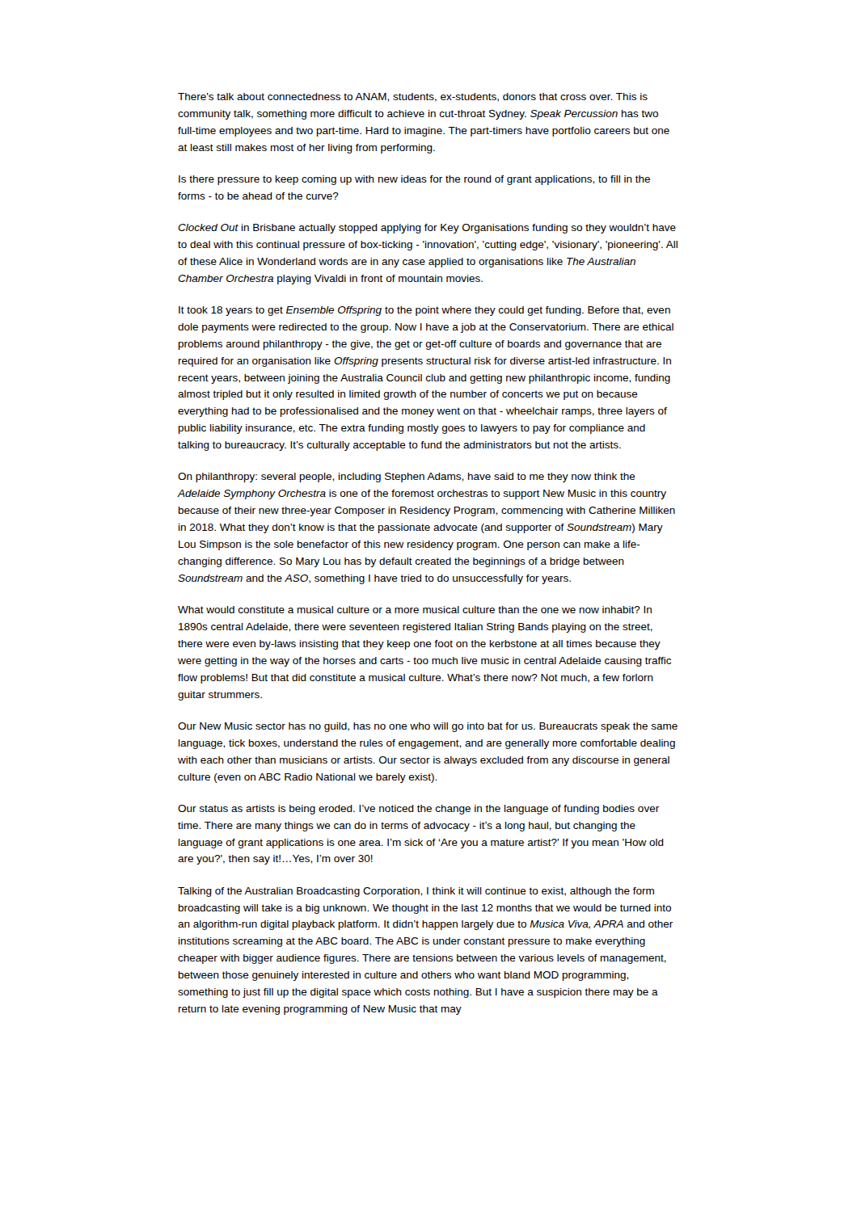There's talk about connectedness to ANAM, students, ex-students, donors that cross over. This is community talk, something more difficult to achieve in cut-throat Sydney. Speak Percussion has two full-time employees and two part-time. Hard to imagine. The part-timers have portfolio careers but one at least still makes most of her living from performing.
Is there pressure to keep coming up with new ideas for the round of grant applications, to fill in the forms - to be ahead of the curve?
Clocked Out in Brisbane actually stopped applying for Key Organisations funding so they wouldn’t have to deal with this continual pressure of box-ticking - 'innovation', 'cutting edge', 'visionary', 'pioneering'. All of these Alice in Wonderland words are in any case applied to organisations like The Australian Chamber Orchestra playing Vivaldi in front of mountain movies.
It took 18 years to get Ensemble Offspring to the point where they could get funding. Before that, even dole payments were redirected to the group. Now I have a job at the Conservatorium. There are ethical problems around philanthropy - the give, the get or get-off culture of boards and governance that are required for an organisation like Offspring presents structural risk for diverse artist-led infrastructure. In recent years, between joining the Australia Council club and getting new philanthropic income, funding almost tripled but it only resulted in limited growth of the number of concerts we put on because everything had to be professionalised and the money went on that - wheelchair ramps, three layers of public liability insurance, etc. The extra funding mostly goes to lawyers to pay for compliance and talking to bureaucracy. It’s culturally acceptable to fund the administrators but not the artists.
On philanthropy: several people, including Stephen Adams, have said to me they now think the Adelaide Symphony Orchestra is one of the foremost orchestras to support New Music in this country because of their new three-year Composer in Residency Program, commencing with Catherine Milliken in 2018. What they don’t know is that the passionate advocate (and supporter of Soundstream) Mary Lou Simpson is the sole benefactor of this new residency program. One person can make a life-changing difference. So Mary Lou has by default created the beginnings of a bridge between Soundstream and the ASO, something I have tried to do unsuccessfully for years.
What would constitute a musical culture or a more musical culture than the one we now inhabit? In 1890s central Adelaide, there were seventeen registered Italian String Bands playing on the street, there were even by-laws insisting that they keep one foot on the kerbstone at all times because they were getting in the way of the horses and carts - too much live music in central Adelaide causing traffic flow problems! But that did constitute a musical culture. What’s there now? Not much, a few forlorn guitar strummers.
Our New Music sector has no guild, has no one who will go into bat for us. Bureaucrats speak the same language, tick boxes, understand the rules of engagement, and are generally more comfortable dealing with each other than musicians or artists. Our sector is always excluded from any discourse in general culture (even on ABC Radio National we barely exist).
Our status as artists is being eroded. I’ve noticed the change in the language of funding bodies over time. There are many things we can do in terms of advocacy - it’s a long haul, but changing the language of grant applications is one area. I’m sick of ‘Are you a mature artist?' If you mean 'How old are you?', then say it!…Yes, I’m over 30!
Talking of the Australian Broadcasting Corporation, I think it will continue to exist, although the form broadcasting will take is a big unknown. We thought in the last 12 months that we would be turned into an algorithm-run digital playback platform. It didn’t happen largely due to Musica Viva, APRA and other institutions screaming at the ABC board. The ABC is under constant pressure to make everything cheaper with bigger audience figures. There are tensions between the various levels of management, between those genuinely interested in culture and others who want bland MOD programming, something to just fill up the digital space which costs nothing. But I have a suspicion there may be a return to late evening programming of New Music that may